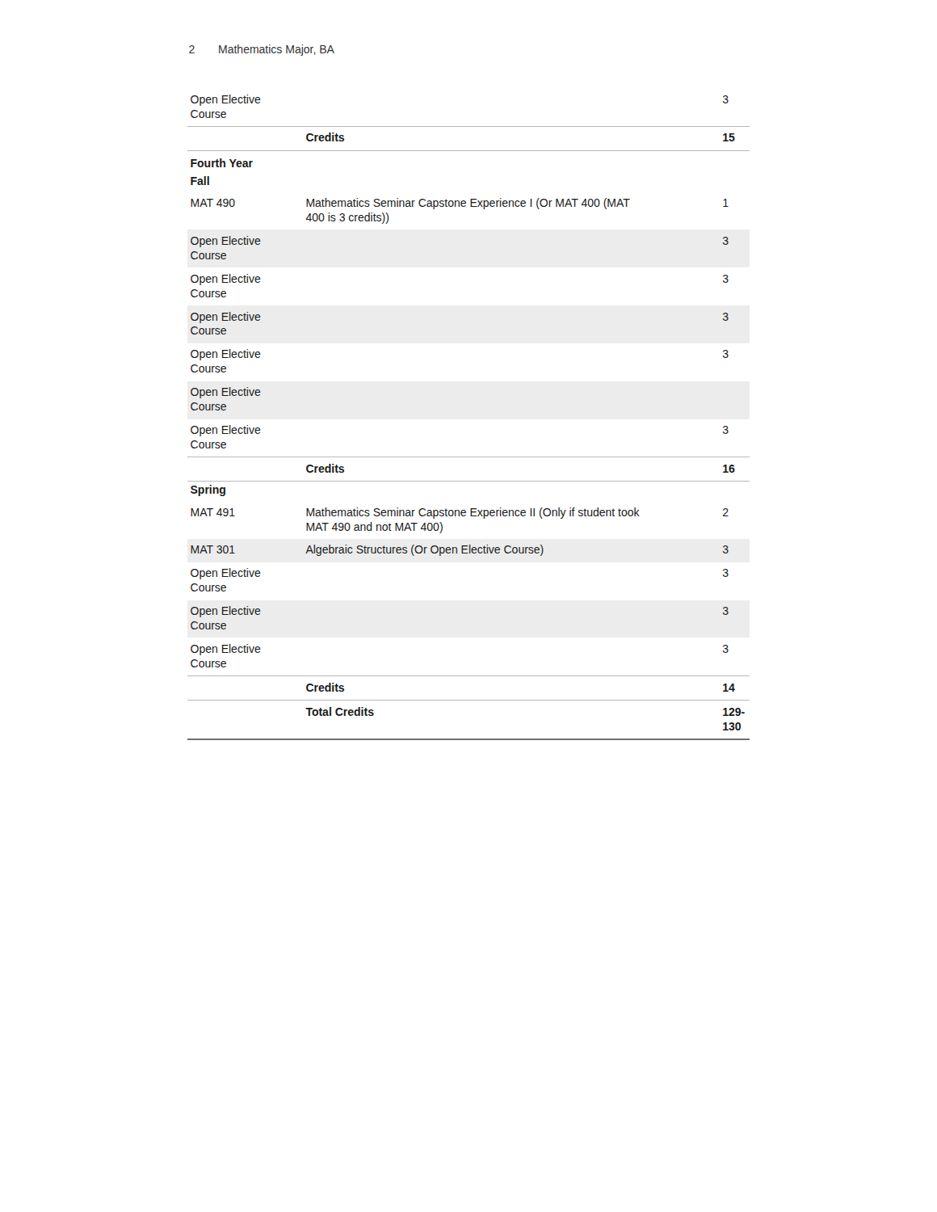2 Mathematics Major, BA
| Open Elective Course | | | 3 |
| | Credits | | 15 |
| Fourth Year | | | |
| Fall | | | |
| MAT 490 | Mathematics Seminar Capstone Experience I (Or MAT 400 (MAT 400 is 3 credits)) | | 1 |
| Open Elective Course | | | 3 |
| Open Elective Course | | | 3 |
| Open Elective Course | | | 3 |
| Open Elective Course | | | 3 |
| Open Elective Course | | | |
| Open Elective Course | | | 3 |
| | Credits | | 16 |
| Spring | | | |
| MAT 491 | Mathematics Seminar Capstone Experience II (Only if student took MAT 490 and not MAT 400) | | 2 |
| MAT 301 | Algebraic Structures (Or Open Elective Course) | | 3 |
| Open Elective Course | | | 3 |
| Open Elective Course | | | 3 |
| Open Elective Course | | | 3 |
| | Credits | | 14 |
| | Total Credits | | 129-130 |